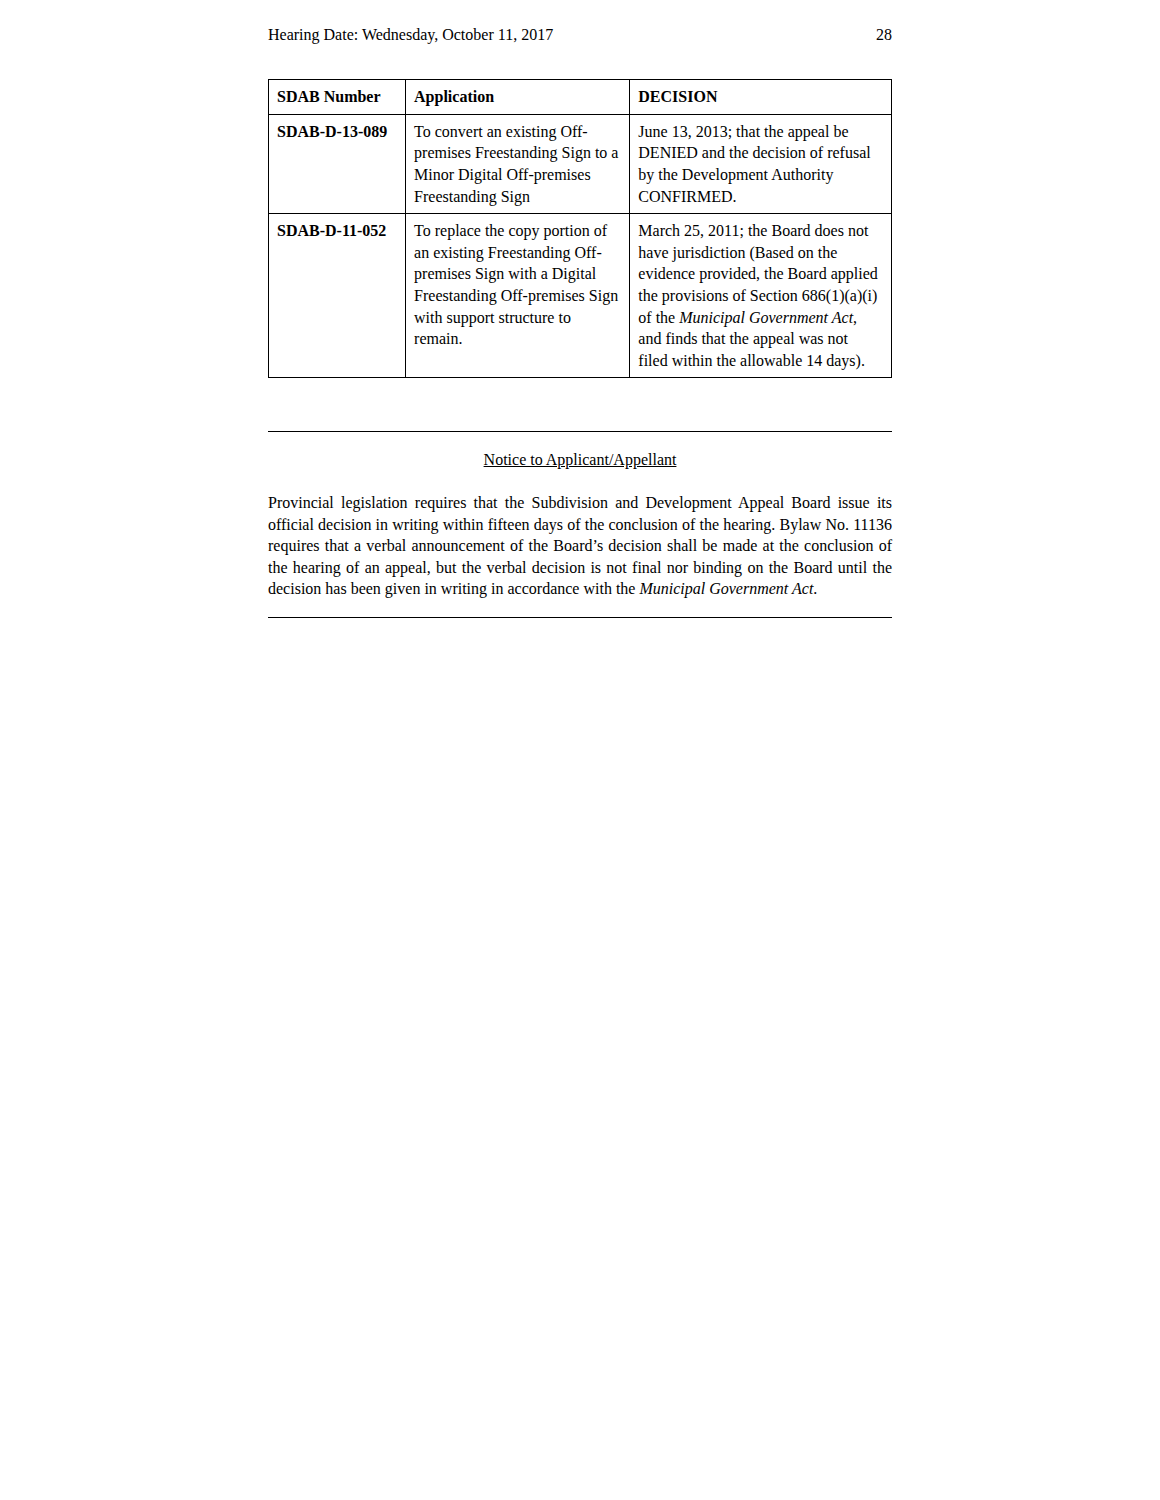Hearing Date: Wednesday, October 11, 2017
28
| SDAB Number | Application | DECISION |
| --- | --- | --- |
| SDAB-D-13-089 | To convert an existing Off-premises Freestanding Sign to a Minor Digital Off-premises Freestanding Sign | June 13, 2013; that the appeal be DENIED and the decision of refusal by the Development Authority CONFIRMED. |
| SDAB-D-11-052 | To replace the copy portion of an existing Freestanding Off-premises Sign with a Digital Freestanding Off-premises Sign with support structure to remain. | March 25, 2011; the Board does not have jurisdiction (Based on the evidence provided, the Board applied the provisions of Section 686(1)(a)(i) of the Municipal Government Act , and finds that the appeal was not filed within the allowable 14 days). |
Notice to Applicant/Appellant
Provincial legislation requires that the Subdivision and Development Appeal Board issue its official decision in writing within fifteen days of the conclusion of the hearing. Bylaw No. 11136 requires that a verbal announcement of the Board’s decision shall be made at the conclusion of the hearing of an appeal, but the verbal decision is not final nor binding on the Board until the decision has been given in writing in accordance with the Municipal Government Act.